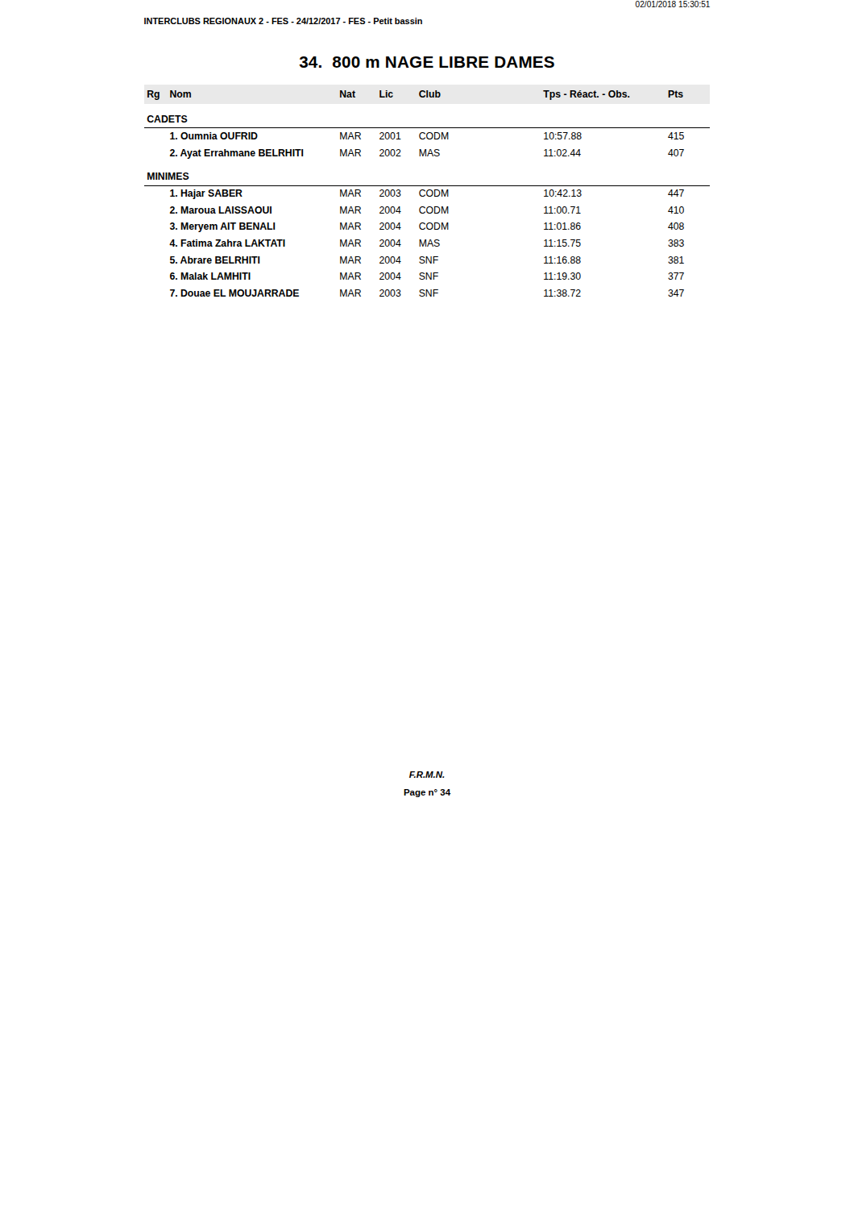02/01/2018 15:30:51
INTERCLUBS REGIONAUX 2 - FES - 24/12/2017 - FES - Petit bassin
34. 800 m NAGE LIBRE DAMES
| Rg | Nom | Nat | Lic | Club | Tps - Réact. - Obs. | Pts |
| --- | --- | --- | --- | --- | --- | --- |
| CADETS | | |
| | 1. Oumnia OUFRID | MAR | 2001 | CODM | 10:57.88 | 415 |
| | 2. Ayat Errahmane BELRHITI | MAR | 2002 | MAS | 11:02.44 | 407 |
| MINIMES | | |
| | 1. Hajar SABER | MAR | 2003 | CODM | 10:42.13 | 447 |
| | 2. Maroua LAISSAOUI | MAR | 2004 | CODM | 11:00.71 | 410 |
| | 3. Meryem AIT BENALI | MAR | 2004 | CODM | 11:01.86 | 408 |
| | 4. Fatima Zahra LAKTATI | MAR | 2004 | MAS | 11:15.75 | 383 |
| | 5. Abrare BELRHITI | MAR | 2004 | SNF | 11:16.88 | 381 |
| | 6. Malak LAMHITI | MAR | 2004 | SNF | 11:19.30 | 377 |
| | 7. Douae EL MOUJARRADE | MAR | 2003 | SNF | 11:38.72 | 347 |
F.R.M.N.
Page n° 34